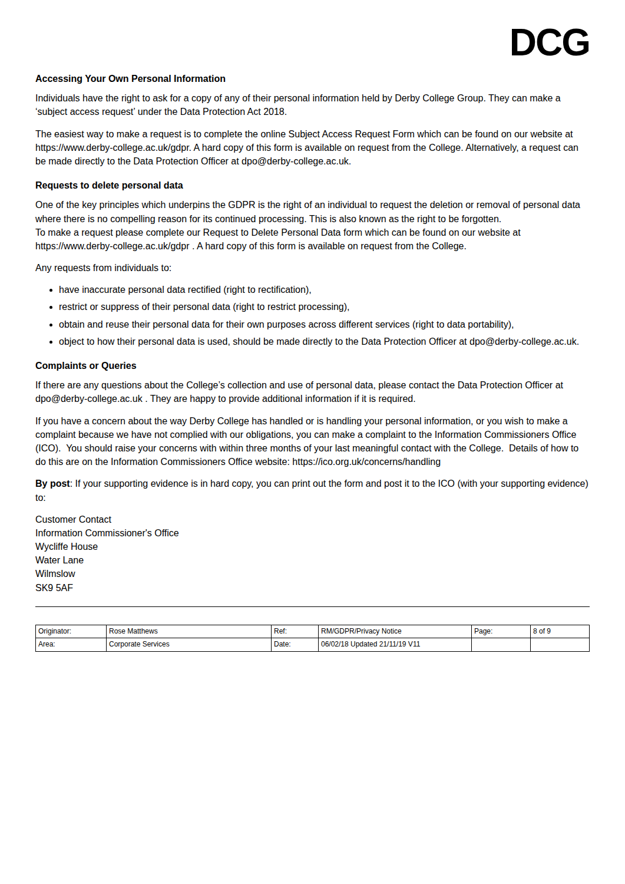DCG
Accessing Your Own Personal Information
Individuals have the right to ask for a copy of any of their personal information held by Derby College Group. They can make a ‘subject access request’ under the Data Protection Act 2018.
The easiest way to make a request is to complete the online Subject Access Request Form which can be found on our website at https://www.derby-college.ac.uk/gdpr. A hard copy of this form is available on request from the College. Alternatively, a request can be made directly to the Data Protection Officer at dpo@derby-college.ac.uk.
Requests to delete personal data
One of the key principles which underpins the GDPR is the right of an individual to request the deletion or removal of personal data where there is no compelling reason for its continued processing. This is also known as the right to be forgotten.
To make a request please complete our Request to Delete Personal Data form which can be found on our website at https://www.derby-college.ac.uk/gdpr . A hard copy of this form is available on request from the College.
Any requests from individuals to:
have inaccurate personal data rectified (right to rectification),
restrict or suppress of their personal data (right to restrict processing),
obtain and reuse their personal data for their own purposes across different services (right to data portability),
object to how their personal data is used, should be made directly to the Data Protection Officer at dpo@derby-college.ac.uk.
Complaints or Queries
If there are any questions about the College’s collection and use of personal data, please contact the Data Protection Officer at dpo@derby-college.ac.uk . They are happy to provide additional information if it is required.
If you have a concern about the way Derby College has handled or is handling your personal information, or you wish to make a complaint because we have not complied with our obligations, you can make a complaint to the Information Commissioners Office (ICO). You should raise your concerns with within three months of your last meaningful contact with the College. Details of how to do this are on the Information Commissioners Office website: https://ico.org.uk/concerns/handling
By post: If your supporting evidence is in hard copy, you can print out the form and post it to the ICO (with your supporting evidence) to:
Customer Contact
Information Commissioner's Office
Wycliffe House
Water Lane
Wilmslow
SK9 5AF
| Originator: | Rose Matthews | Ref: | RM/GDPR/Privacy Notice | Page: | 8 of 9 |
| Area: | Corporate Services | Date: | 06/02/18 Updated 21/11/19 V11 | | |